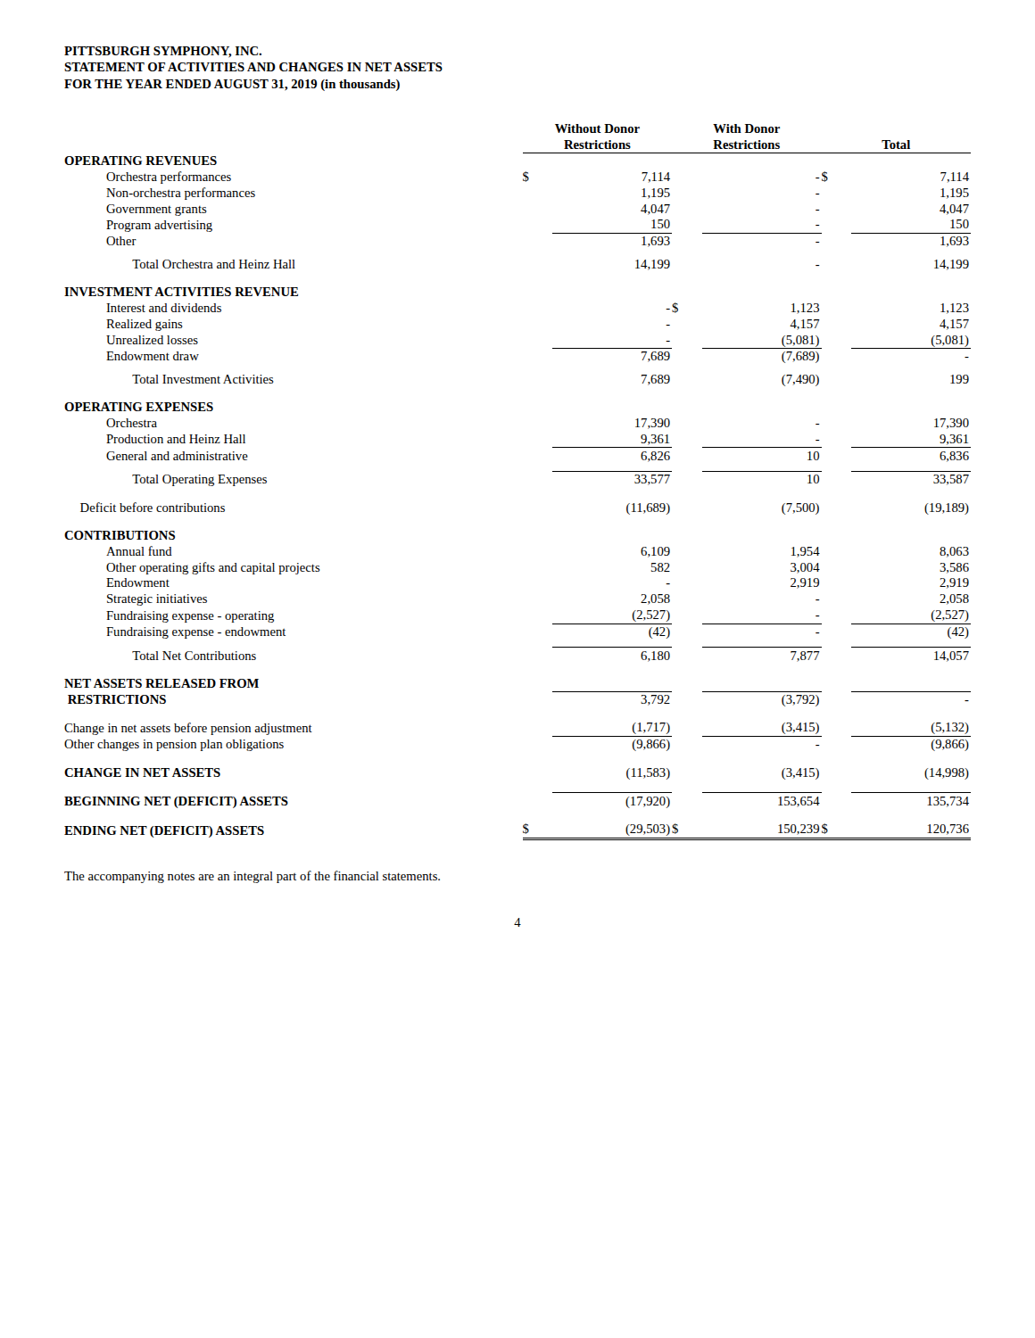PITTSBURGH SYMPHONY, INC.
STATEMENT OF ACTIVITIES AND CHANGES IN NET ASSETS
FOR THE YEAR ENDED AUGUST 31, 2019 (in thousands)
| | Without Donor | With Donor | |
| | Restrictions | Restrictions | Total |
| OPERATING REVENUES | | | | | | |
| Orchestra performances | $ | 7,114 | | - | $ | 7,114 |
| Non-orchestra performances | | 1,195 | | - | | 1,195 |
| Government grants | | 4,047 | | - | | 4,047 |
| Program advertising | | 150 | | - | | 150 |
| Other | | 1,693 | | - | | 1,693 |
| Total Orchestra and Heinz Hall | | 14,199 | | - | | 14,199 |
| INVESTMENT ACTIVITIES REVENUE | | | | | | |
| Interest and dividends | | - | $ | 1,123 | | 1,123 |
| Realized gains | | - | | 4,157 | | 4,157 |
| Unrealized losses | | - | | (5,081) | | (5,081) |
| Endowment draw | | 7,689 | | (7,689) | | - |
| Total Investment Activities | | 7,689 | | (7,490) | | 199 |
| OPERATING EXPENSES | | | | | | |
| Orchestra | | 17,390 | | - | | 17,390 |
| Production and Heinz Hall | | 9,361 | | - | | 9,361 |
| General and administrative | | 6,826 | | 10 | | 6,836 |
| Total Operating Expenses | | 33,577 | | 10 | | 33,587 |
| Deficit before contributions | | (11,689) | | (7,500) | | (19,189) |
| CONTRIBUTIONS | | | | | | |
| Annual fund | | 6,109 | | 1,954 | | 8,063 |
| Other operating gifts and capital projects | | 582 | | 3,004 | | 3,586 |
| Endowment | | - | | 2,919 | | 2,919 |
| Strategic initiatives | | 2,058 | | - | | 2,058 |
| Fundraising expense - operating | | (2,527) | | - | | (2,527) |
| Fundraising expense - endowment | | (42) | | - | | (42) |
| Total Net Contributions | | 6,180 | | 7,877 | | 14,057 |
| NET ASSETS RELEASED FROM | | | | | | |
| RESTRICTIONS | | 3,792 | | (3,792) | | - |
| Change in net assets before pension adjustment | | (1,717) | | (3,415) | | (5,132) |
| Other changes in pension plan obligations | | (9,866) | | - | | (9,866) |
| CHANGE IN NET ASSETS | | (11,583) | | (3,415) | | (14,998) |
| BEGINNING NET (DEFICIT) ASSETS | | (17,920) | | 153,654 | | 135,734 |
| ENDING NET (DEFICIT) ASSETS | $ | (29,503) | $ | 150,239 | $ | 120,736 |
The accompanying notes are an integral part of the financial statements.
4